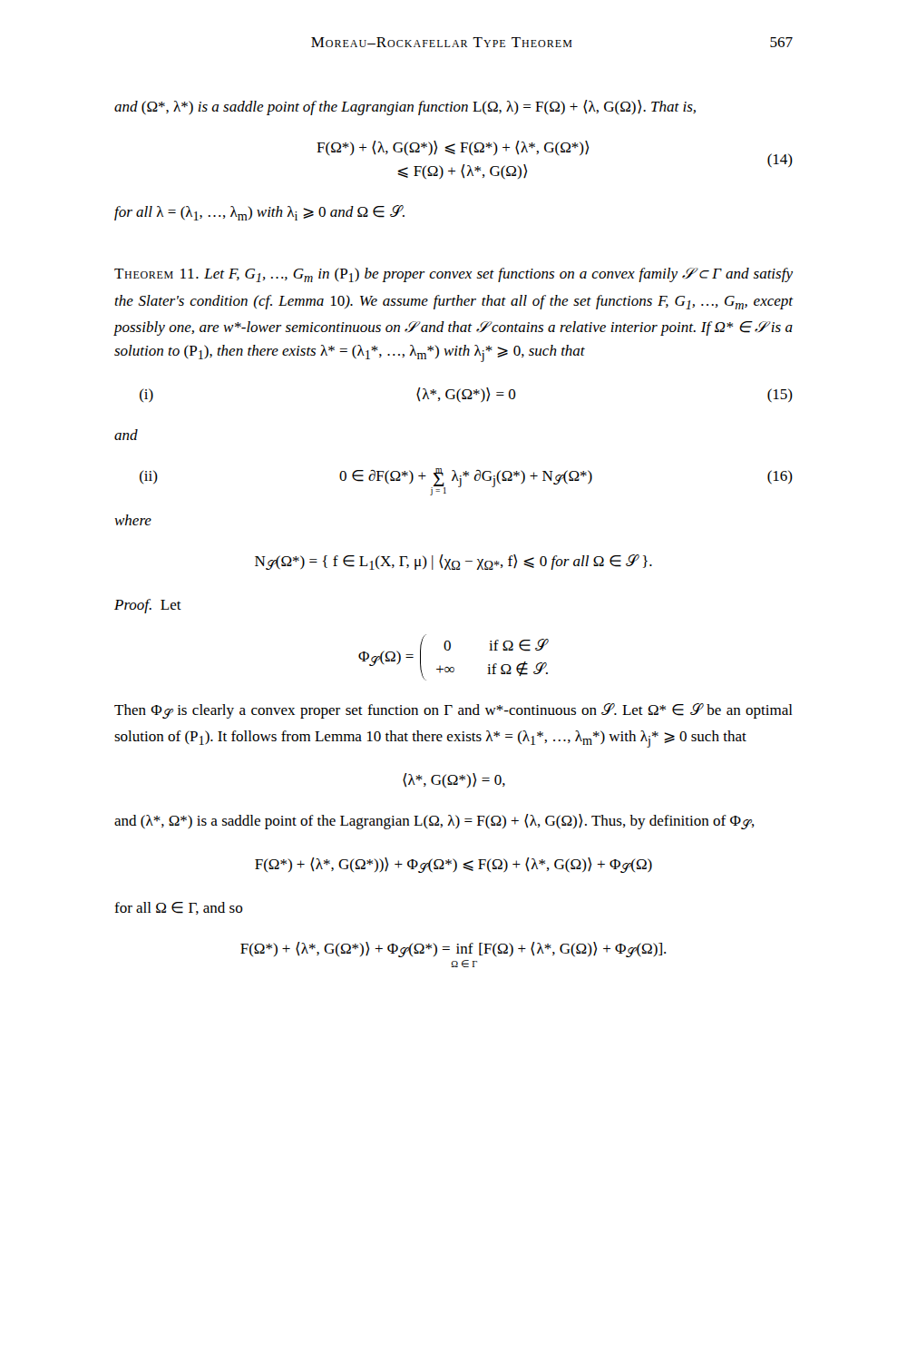Moreau–Rockafellar Type Theorem 567
and (Ω*, λ*) is a saddle point of the Lagrangian function L(Ω, λ) = F(Ω) + ⟨λ, G(Ω)⟩. That is,
F(Ω*) + ⟨λ, G(Ω*)⟩ ⩽ F(Ω*) + ⟨λ*, G(Ω*)⟩ ⩽ F(Ω) + ⟨λ*, G(Ω)⟩ (14)
for all λ = (λ1, …, λm) with λi ⩾ 0 and Ω ∈ 𝒮.
Theorem 11. Let F, G1, …, Gm in (P1) be proper convex set functions on a convex family 𝒮 ⊂ Γ and satisfy the Slater's condition (cf. Lemma 10). We assume further that all of the set functions F, G1, …, Gm, except possibly one, are w*-lower semicontinuous on 𝒮 and that 𝒮 contains a relative interior point. If Ω* ∈ 𝒮 is a solution to (P1), then there exists λ* = (λ1*, …, λm*) with λj* ⩾ 0, such that
(i) ⟨λ*, G(Ω*)⟩ = 0 (15)
and
(ii) 0 ∈ ∂F(Ω*) + Σmj = 1 λj* ∂Gj(Ω*) + N𝒮(Ω*) (16)
where
N𝒮(Ω*) = { f ∈ L1(X, Γ, μ) | ⟨χΩ − χΩ*, f⟩ ⩽ 0 for all Ω ∈ 𝒮 }.
Proof. Let
Φ𝒮(Ω) = 0 if Ω ∈ 𝒮 +∞if Ω ∉ 𝒮.
Then Φ𝒮 is clearly a convex proper set function on Γ and w*-continuous on 𝒮. Let Ω* ∈ 𝒮 be an optimal solution of (P1). It follows from Lemma 10 that there exists λ* = (λ1*, …, λm*) with λj* ⩾ 0 such that
⟨λ*, G(Ω*)⟩ = 0,
and (λ*, Ω*) is a saddle point of the Lagrangian L(Ω, λ) = F(Ω) + ⟨λ, G(Ω)⟩. Thus, by definition of Φ𝒮,
F(Ω*) + ⟨λ*, G(Ω*))⟩ + Φ𝒮(Ω*) ⩽ F(Ω) + ⟨λ*, G(Ω)⟩ + Φ𝒮(Ω)
for all Ω ∈ Γ, and so
F(Ω*) + ⟨λ*, G(Ω*)⟩ + Φ𝒮(Ω*) = infΩ ∈ Γ [F(Ω) + ⟨λ*, G(Ω)⟩ + Φ𝒮(Ω)].